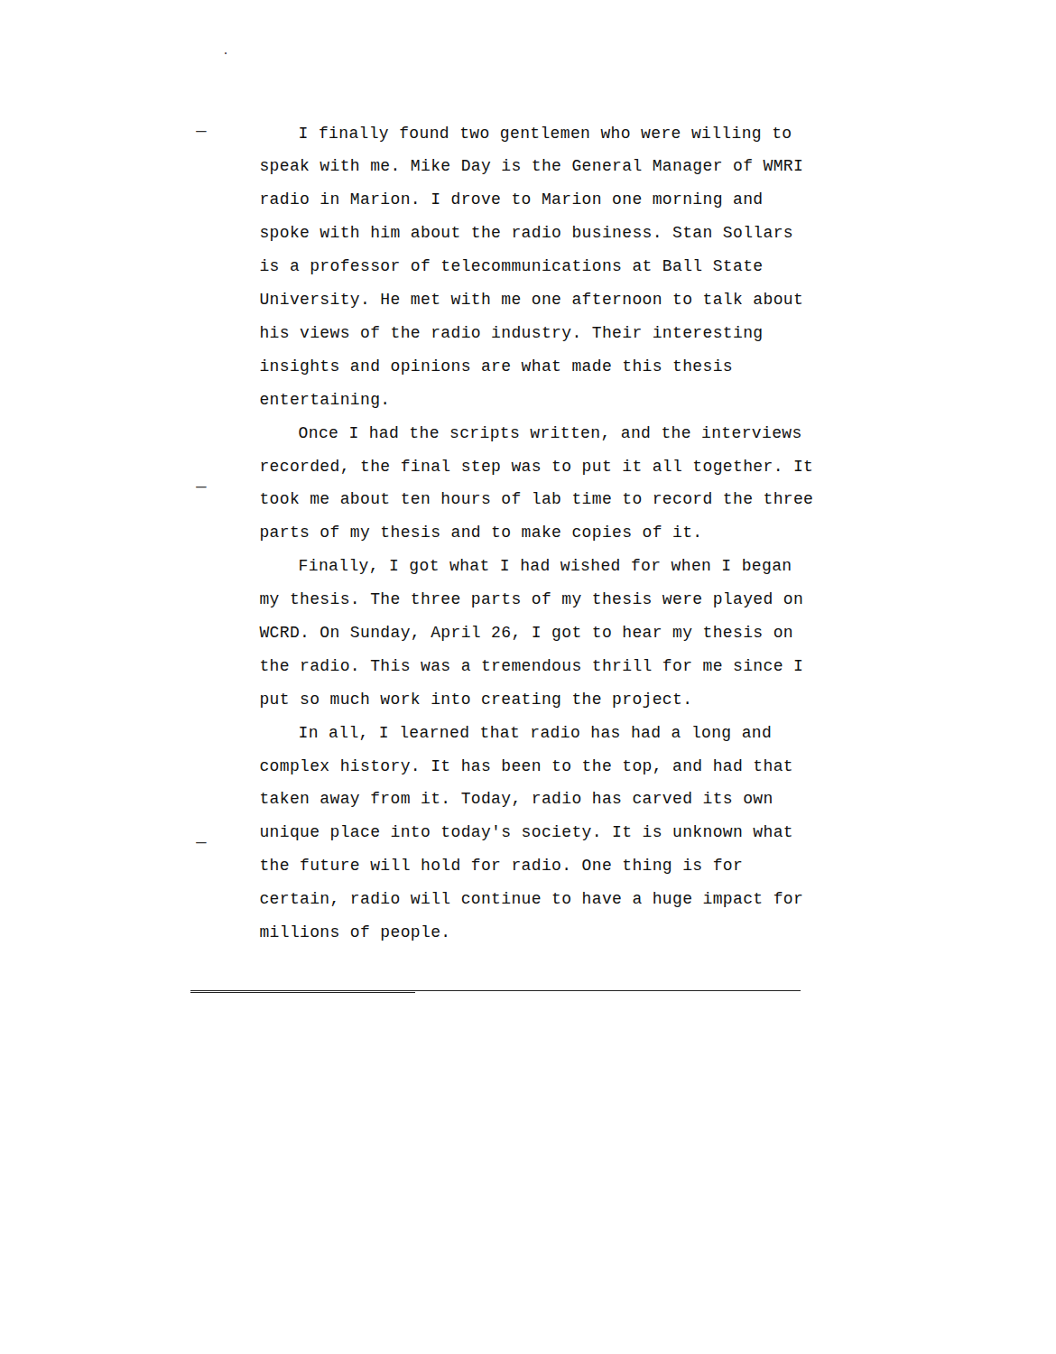. — — —
I finally found two gentlemen who were willing to speak with me. Mike Day is the General Manager of WMRI radio in Marion. I drove to Marion one morning and spoke with him about the radio business. Stan Sollars is a professor of telecommunications at Ball State University. He met with me one afternoon to talk about his views of the radio industry. Their interesting insights and opinions are what made this thesis entertaining.
Once I had the scripts written, and the interviews recorded, the final step was to put it all together. It took me about ten hours of lab time to record the three parts of my thesis and to make copies of it.
Finally, I got what I had wished for when I began my thesis. The three parts of my thesis were played on WCRD. On Sunday, April 26, I got to hear my thesis on the radio. This was a tremendous thrill for me since I put so much work into creating the project.
In all, I learned that radio has had a long and complex history. It has been to the top, and had that taken away from it. Today, radio has carved its own unique place into today's society. It is unknown what the future will hold for radio. One thing is for certain, radio will continue to have a huge impact for millions of people.